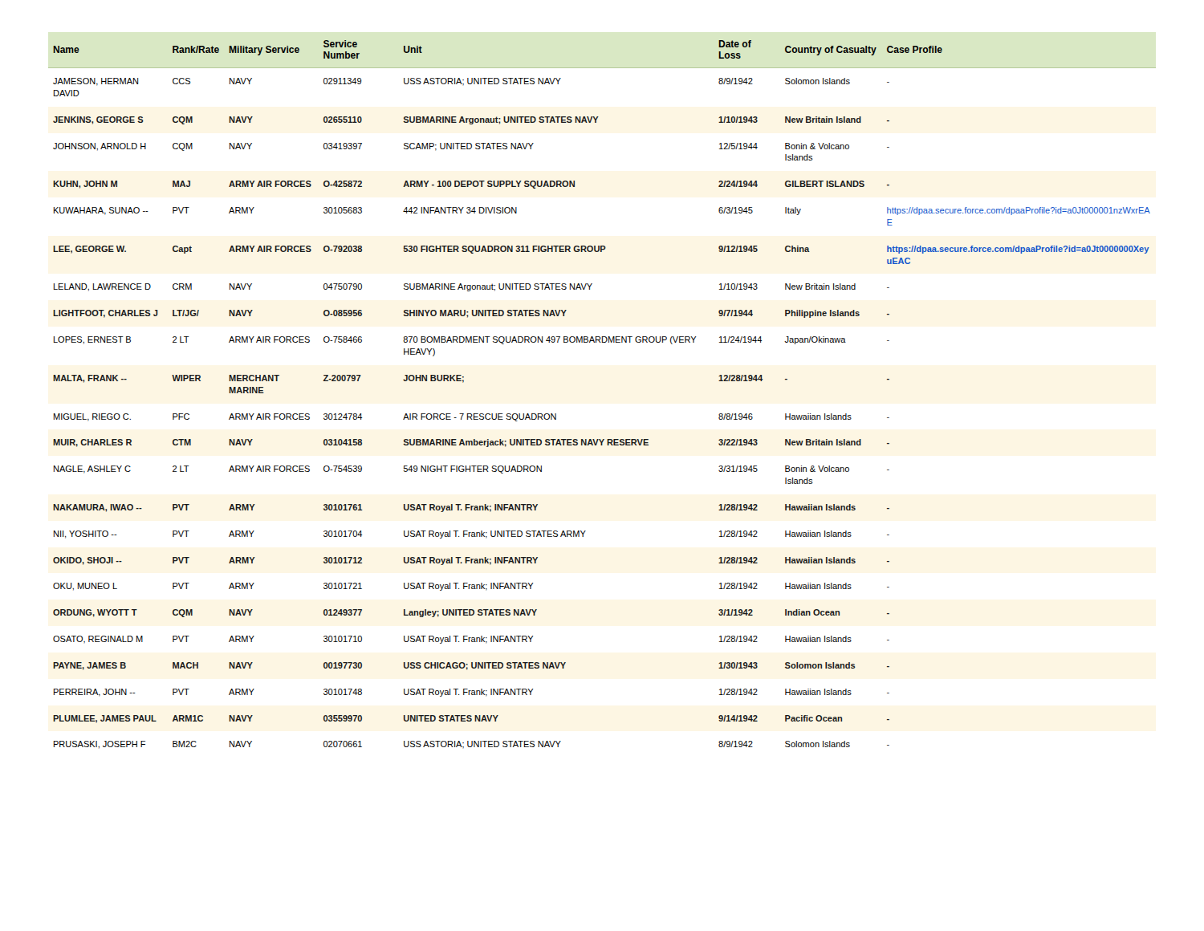| Name | Rank/Rate | Military Service | Service Number | Unit | Date of Loss | Country of Casualty | Case Profile |
| --- | --- | --- | --- | --- | --- | --- | --- |
| JAMESON, HERMAN DAVID | CCS | NAVY | 02911349 | USS ASTORIA; UNITED STATES NAVY | 8/9/1942 | Solomon Islands | - |
| JENKINS, GEORGE S | CQM | NAVY | 02655110 | SUBMARINE Argonaut; UNITED STATES NAVY | 1/10/1943 | New Britain Island | - |
| JOHNSON, ARNOLD H | CQM | NAVY | 03419397 | SCAMP; UNITED STATES NAVY | 12/5/1944 | Bonin & Volcano Islands | - |
| KUHN, JOHN M | MAJ | ARMY AIR FORCES | O-425872 | ARMY - 100 DEPOT SUPPLY SQUADRON | 2/24/1944 | GILBERT ISLANDS | - |
| KUWAHARA, SUNAO -- | PVT | ARMY | 30105683 | 442 INFANTRY 34 DIVISION | 6/3/1945 | Italy | https://dpaa.secure.force.com/dpaaProfile?id=a0Jt000001nzWxrEAE |
| LEE, GEORGE W. | Capt | ARMY AIR FORCES | O-792038 | 530 FIGHTER SQUADRON 311 FIGHTER GROUP | 9/12/1945 | China | https://dpaa.secure.force.com/dpaaProfile?id=a0Jt0000000XeyuEAC |
| LELAND, LAWRENCE D | CRM | NAVY | 04750790 | SUBMARINE Argonaut; UNITED STATES NAVY | 1/10/1943 | New Britain Island | - |
| LIGHTFOOT, CHARLES J | LT/JG/ | NAVY | O-085956 | SHINYO MARU; UNITED STATES NAVY | 9/7/1944 | Philippine Islands | - |
| LOPES, ERNEST B | 2 LT | ARMY AIR FORCES | O-758466 | 870 BOMBARDMENT SQUADRON 497 BOMBARDMENT GROUP (VERY HEAVY) | 11/24/1944 | Japan/Okinawa | - |
| MALTA, FRANK -- | WIPER | MERCHANT MARINE | Z-200797 | JOHN BURKE; | 12/28/1944 | - | - |
| MIGUEL, RIEGO C. | PFC | ARMY AIR FORCES | 30124784 | AIR FORCE - 7 RESCUE SQUADRON | 8/8/1946 | Hawaiian Islands | - |
| MUIR, CHARLES R | CTM | NAVY | 03104158 | SUBMARINE Amberjack; UNITED STATES NAVY RESERVE | 3/22/1943 | New Britain Island | - |
| NAGLE, ASHLEY C | 2 LT | ARMY AIR FORCES | O-754539 | 549 NIGHT FIGHTER SQUADRON | 3/31/1945 | Bonin & Volcano Islands | - |
| NAKAMURA, IWAO -- | PVT | ARMY | 30101761 | USAT Royal T. Frank; INFANTRY | 1/28/1942 | Hawaiian Islands | - |
| NII, YOSHITO -- | PVT | ARMY | 30101704 | USAT Royal T. Frank; UNITED STATES ARMY | 1/28/1942 | Hawaiian Islands | - |
| OKIDO, SHOJI -- | PVT | ARMY | 30101712 | USAT Royal T. Frank; INFANTRY | 1/28/1942 | Hawaiian Islands | - |
| OKU, MUNEO L | PVT | ARMY | 30101721 | USAT Royal T. Frank; INFANTRY | 1/28/1942 | Hawaiian Islands | - |
| ORDUNG, WYOTT T | CQM | NAVY | 01249377 | Langley; UNITED STATES NAVY | 3/1/1942 | Indian Ocean | - |
| OSATO, REGINALD M | PVT | ARMY | 30101710 | USAT Royal T. Frank; INFANTRY | 1/28/1942 | Hawaiian Islands | - |
| PAYNE, JAMES B | MACH | NAVY | 00197730 | USS CHICAGO; UNITED STATES NAVY | 1/30/1943 | Solomon Islands | - |
| PERREIRA, JOHN -- | PVT | ARMY | 30101748 | USAT Royal T. Frank; INFANTRY | 1/28/1942 | Hawaiian Islands | - |
| PLUMLEE, JAMES PAUL | ARM1C | NAVY | 03559970 | UNITED STATES NAVY | 9/14/1942 | Pacific Ocean | - |
| PRUSASKI, JOSEPH F | BM2C | NAVY | 02070661 | USS ASTORIA; UNITED STATES NAVY | 8/9/1942 | Solomon Islands | - |